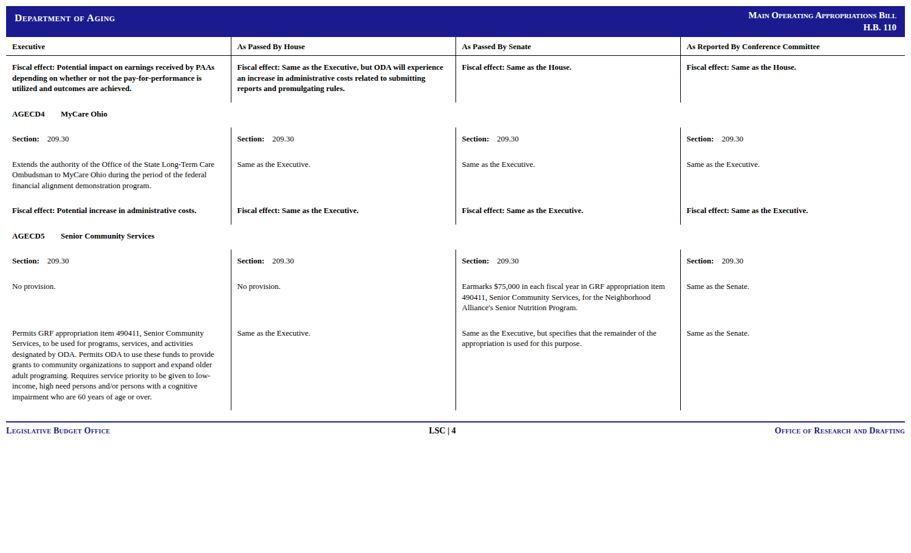Department of Aging
Main Operating Appropriations Bill
H.B. 110
| Executive | As Passed By House | As Passed By Senate | As Reported By Conference Committee |
| --- | --- | --- | --- |
| Fiscal effect: Potential impact on earnings received by PAAs depending on whether or not the pay-for-performance is utilized and outcomes are achieved. | Fiscal effect: Same as the Executive, but ODA will experience an increase in administrative costs related to submitting reports and promulgating rules. | Fiscal effect: Same as the House. | Fiscal effect: Same as the House. |
| AGECD4 MyCare Ohio |
| Section: 209.30 | Section: 209.30 | Section: 209.30 | Section: 209.30 |
| Extends the authority of the Office of the State Long-Term Care Ombudsman to MyCare Ohio during the period of the federal financial alignment demonstration program. | Same as the Executive. | Same as the Executive. | Same as the Executive. |
| Fiscal effect: Potential increase in administrative costs. | Fiscal effect: Same as the Executive. | Fiscal effect: Same as the Executive. | Fiscal effect: Same as the Executive. |
| AGECD5 Senior Community Services |
| Section: 209.30 | Section: 209.30 | Section: 209.30 | Section: 209.30 |
| No provision. | No provision. | Earmarks $75,000 in each fiscal year in GRF appropriation item 490411, Senior Community Services, for the Neighborhood Alliance's Senior Nutrition Program. | Same as the Senate. |
| Permits GRF appropriation item 490411, Senior Community Services, to be used for programs, services, and activities designated by ODA. Permits ODA to use these funds to provide grants to community organizations to support and expand older adult programing. Requires service priority to be given to low-income, high need persons and/or persons with a cognitive impairment who are 60 years of age or over. | Same as the Executive. | Same as the Executive, but specifies that the remainder of the appropriation is used for this purpose. | Same as the Senate. |
Legislative Budget Office
LSC | 4
Office of Research and Drafting